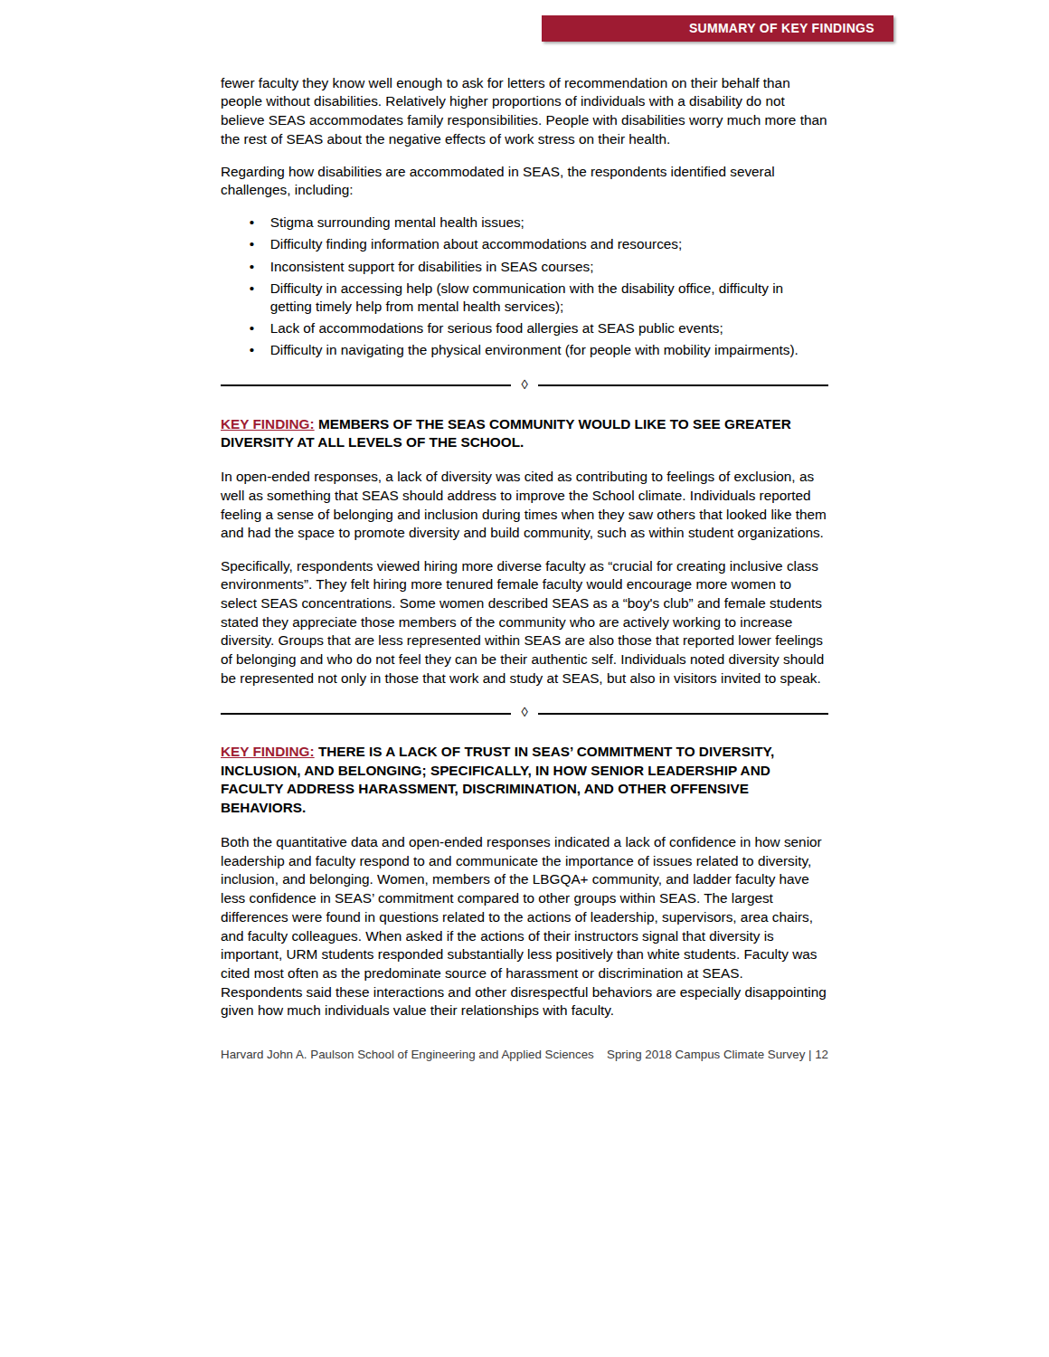SUMMARY OF KEY FINDINGS
fewer faculty they know well enough to ask for letters of recommendation on their behalf than people without disabilities. Relatively higher proportions of individuals with a disability do not believe SEAS accommodates family responsibilities. People with disabilities worry much more than the rest of SEAS about the negative effects of work stress on their health.
Regarding how disabilities are accommodated in SEAS, the respondents identified several challenges, including:
Stigma surrounding mental health issues;
Difficulty finding information about accommodations and resources;
Inconsistent support for disabilities in SEAS courses;
Difficulty in accessing help (slow communication with the disability office, difficulty in getting timely help from mental health services);
Lack of accommodations for serious food allergies at SEAS public events;
Difficulty in navigating the physical environment (for people with mobility impairments).
◊
KEY FINDING: MEMBERS OF THE SEAS COMMUNITY WOULD LIKE TO SEE GREATER DIVERSITY AT ALL LEVELS OF THE SCHOOL.
In open-ended responses, a lack of diversity was cited as contributing to feelings of exclusion, as well as something that SEAS should address to improve the School climate. Individuals reported feeling a sense of belonging and inclusion during times when they saw others that looked like them and had the space to promote diversity and build community, such as within student organizations.
Specifically, respondents viewed hiring more diverse faculty as “crucial for creating inclusive class environments”. They felt hiring more tenured female faculty would encourage more women to select SEAS concentrations. Some women described SEAS as a “boy's club” and female students stated they appreciate those members of the community who are actively working to increase diversity. Groups that are less represented within SEAS are also those that reported lower feelings of belonging and who do not feel they can be their authentic self. Individuals noted diversity should be represented not only in those that work and study at SEAS, but also in visitors invited to speak.
◊
KEY FINDING: THERE IS A LACK OF TRUST IN SEAS’ COMMITMENT TO DIVERSITY, INCLUSION, AND BELONGING; SPECIFICALLY, IN HOW SENIOR LEADERSHIP AND FACULTY ADDRESS HARASSMENT, DISCRIMINATION, AND OTHER OFFENSIVE BEHAVIORS.
Both the quantitative data and open-ended responses indicated a lack of confidence in how senior leadership and faculty respond to and communicate the importance of issues related to diversity, inclusion, and belonging. Women, members of the LBGQA+ community, and ladder faculty have less confidence in SEAS’ commitment compared to other groups within SEAS. The largest differences were found in questions related to the actions of leadership, supervisors, area chairs, and faculty colleagues. When asked if the actions of their instructors signal that diversity is important, URM students responded substantially less positively than white students. Faculty was cited most often as the predominate source of harassment or discrimination at SEAS. Respondents said these interactions and other disrespectful behaviors are especially disappointing given how much individuals value their relationships with faculty.
Harvard John A. Paulson School of Engineering and Applied Sciences Spring 2018 Campus Climate Survey | 12